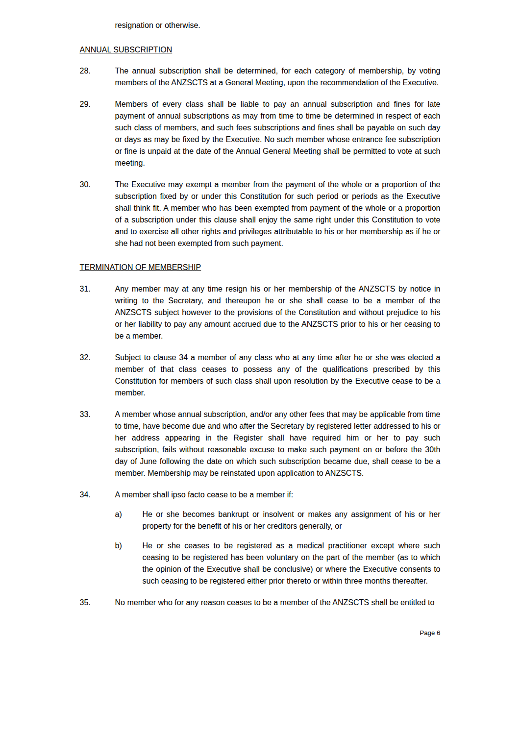resignation or otherwise.
Annual Subscription
28. The annual subscription shall be determined, for each category of membership, by voting members of the ANZSCTS at a General Meeting, upon the recommendation of the Executive.
29. Members of every class shall be liable to pay an annual subscription and fines for late payment of annual subscriptions as may from time to time be determined in respect of each such class of members, and such fees subscriptions and fines shall be payable on such day or days as may be fixed by the Executive. No such member whose entrance fee subscription or fine is unpaid at the date of the Annual General Meeting shall be permitted to vote at such meeting.
30. The Executive may exempt a member from the payment of the whole or a proportion of the subscription fixed by or under this Constitution for such period or periods as the Executive shall think fit. A member who has been exempted from payment of the whole or a proportion of a subscription under this clause shall enjoy the same right under this Constitution to vote and to exercise all other rights and privileges attributable to his or her membership as if he or she had not been exempted from such payment.
Termination of Membership
31. Any member may at any time resign his or her membership of the ANZSCTS by notice in writing to the Secretary, and thereupon he or she shall cease to be a member of the ANZSCTS subject however to the provisions of the Constitution and without prejudice to his or her liability to pay any amount accrued due to the ANZSCTS prior to his or her ceasing to be a member.
32. Subject to clause 34 a member of any class who at any time after he or she was elected a member of that class ceases to possess any of the qualifications prescribed by this Constitution for members of such class shall upon resolution by the Executive cease to be a member.
33. A member whose annual subscription, and/or any other fees that may be applicable from time to time, have become due and who after the Secretary by registered letter addressed to his or her address appearing in the Register shall have required him or her to pay such subscription, fails without reasonable excuse to make such payment on or before the 30th day of June following the date on which such subscription became due, shall cease to be a member. Membership may be reinstated upon application to ANZSCTS.
34. A member shall ipso facto cease to be a member if:
a) He or she becomes bankrupt or insolvent or makes any assignment of his or her property for the benefit of his or her creditors generally, or
b) He or she ceases to be registered as a medical practitioner except where such ceasing to be registered has been voluntary on the part of the member (as to which the opinion of the Executive shall be conclusive) or where the Executive consents to such ceasing to be registered either prior thereto or within three months thereafter.
35. No member who for any reason ceases to be a member of the ANZSCTS shall be entitled to
Page 6